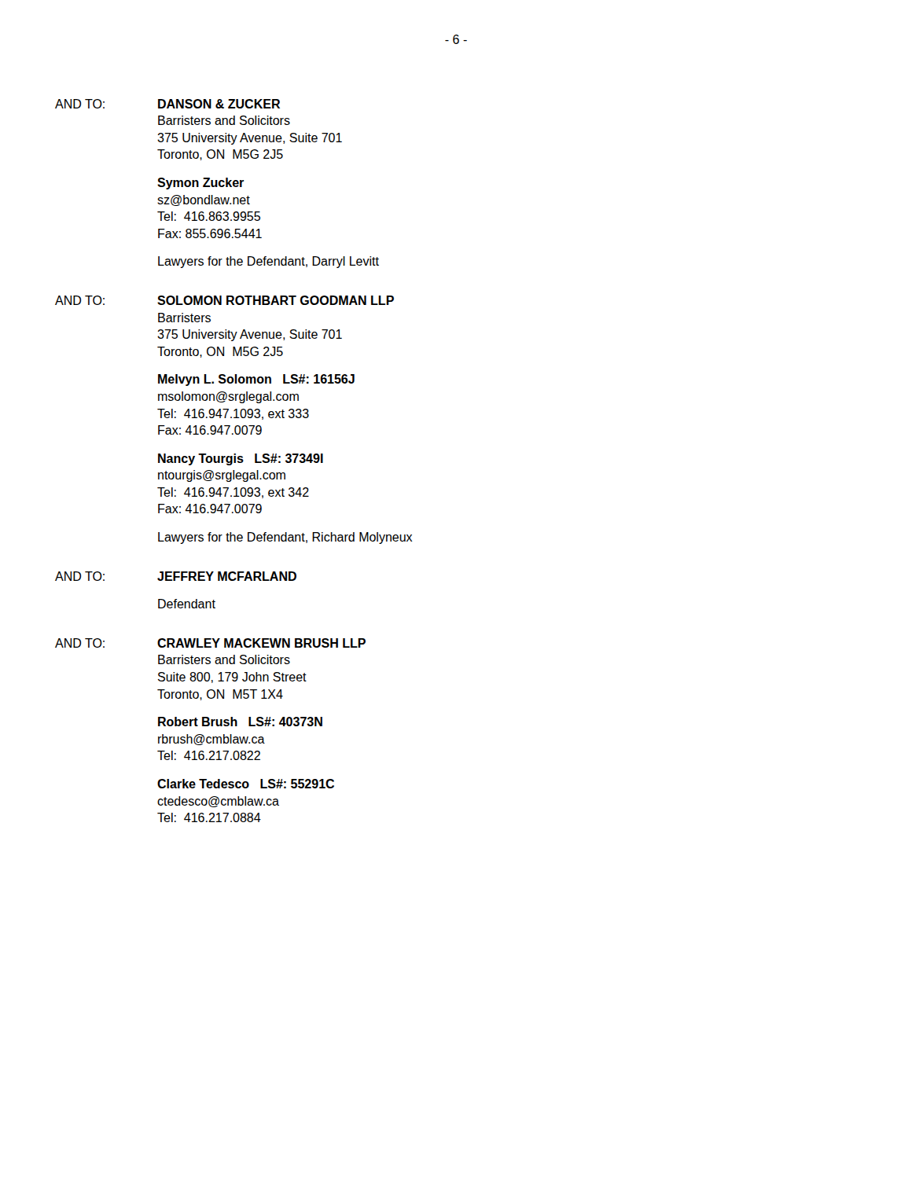- 6 -
AND TO:
Danson & Zucker
Barristers and Solicitors
375 University Avenue, Suite 701
Toronto, ON M5G 2J5
Symon Zucker
sz@bondlaw.net
Tel: 416.863.9955
Fax: 855.696.5441
Lawyers for the Defendant, Darryl Levitt
AND TO:
Solomon Rothbart Goodman LLP
Barristers
375 University Avenue, Suite 701
Toronto, ON M5G 2J5
Melvyn L. Solomon LS#: 16156J
msolomon@srglegal.com
Tel: 416.947.1093, ext 333
Fax: 416.947.0079
Nancy Tourgis LS#: 37349I
ntourgis@srglegal.com
Tel: 416.947.1093, ext 342
Fax: 416.947.0079
Lawyers for the Defendant, Richard Molyneux
AND TO:
Jeffrey McFarland
Defendant
AND TO:
Crawley MacKewn Brush LLP
Barristers and Solicitors
Suite 800, 179 John Street
Toronto, ON M5T 1X4
Robert Brush LS#: 40373N
rbrush@cmblaw.ca
Tel: 416.217.0822
Clarke Tedesco LS#: 55291C
ctedesco@cmblaw.ca
Tel: 416.217.0884